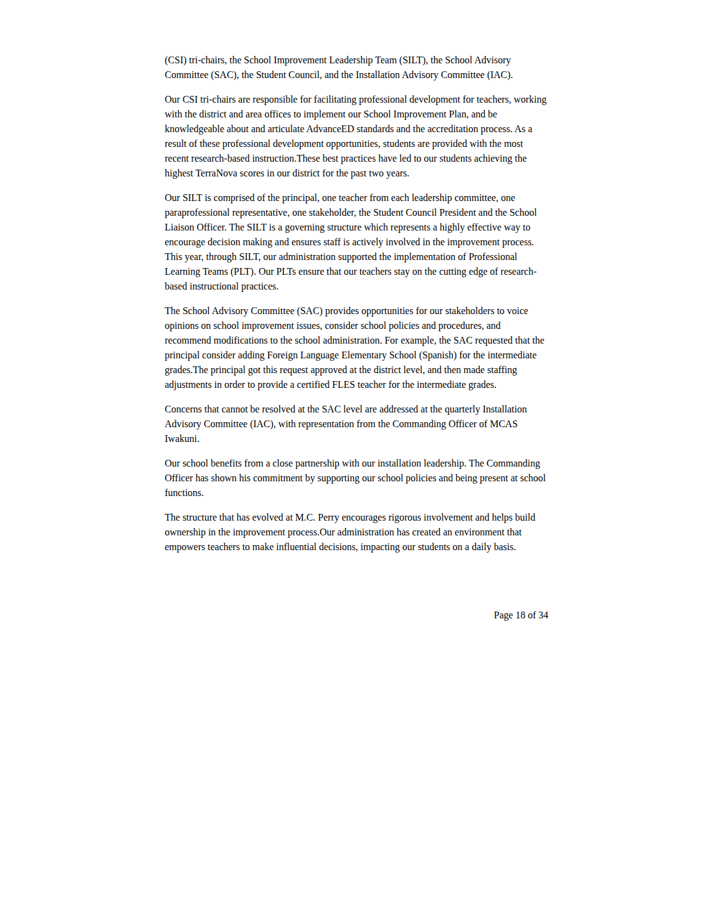(CSI) tri-chairs, the School Improvement Leadership Team (SILT), the School Advisory Committee (SAC), the Student Council, and the Installation Advisory Committee (IAC).
Our CSI tri-chairs are responsible for facilitating professional development for teachers, working with the district and area offices to implement our School Improvement Plan, and be knowledgeable about and articulate AdvanceED standards and the accreditation process. As a result of these professional development opportunities, students are provided with the most recent research-based instruction.These best practices have led to our students achieving the highest TerraNova scores in our district for the past two years.
Our SILT is comprised of the principal, one teacher from each leadership committee, one paraprofessional representative, one stakeholder, the Student Council President and the School Liaison Officer. The SILT is a governing structure which represents a highly effective way to encourage decision making and ensures staff is actively involved in the improvement process. This year, through SILT, our administration supported the implementation of Professional Learning Teams (PLT). Our PLTs ensure that our teachers stay on the cutting edge of research-based instructional practices.
The School Advisory Committee (SAC) provides opportunities for our stakeholders to voice opinions on school improvement issues, consider school policies and procedures, and recommend modifications to the school administration. For example, the SAC requested that the principal consider adding Foreign Language Elementary School (Spanish) for the intermediate grades.The principal got this request approved at the district level, and then made staffing adjustments in order to provide a certified FLES teacher for the intermediate grades.
Concerns that cannot be resolved at the SAC level are addressed at the quarterly Installation Advisory Committee (IAC), with representation from the Commanding Officer of MCAS Iwakuni.
Our school benefits from a close partnership with our installation leadership. The Commanding Officer has shown his commitment by supporting our school policies and being present at school functions.
The structure that has evolved at M.C. Perry encourages rigorous involvement and helps build ownership in the improvement process.Our administration has created an environment that empowers teachers to make influential decisions, impacting our students on a daily basis.
Page 18 of 34